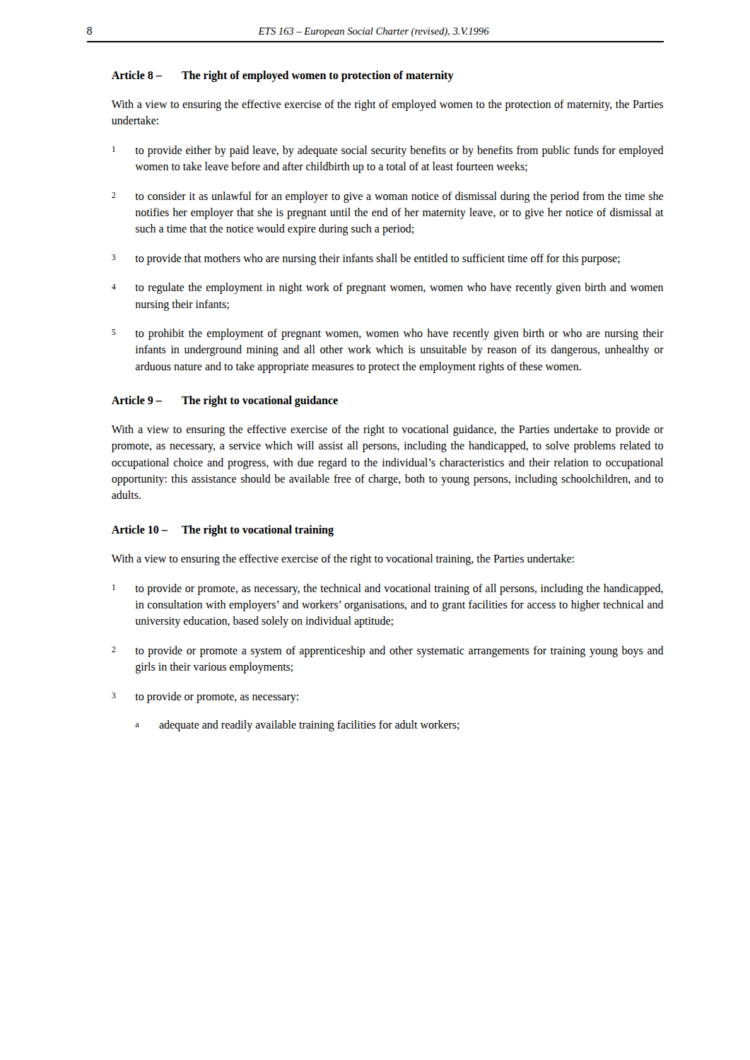8 ETS 163 – European Social Charter (revised), 3.V.1996
Article 8 –The right of employed women to protection of maternity
With a view to ensuring the effective exercise of the right of employed women to the protection of maternity, the Parties undertake:
1to provide either by paid leave, by adequate social security benefits or by benefits from public funds for employed women to take leave before and after childbirth up to a total of at least fourteen weeks;
2to consider it as unlawful for an employer to give a woman notice of dismissal during the period from the time she notifies her employer that she is pregnant until the end of her maternity leave, or to give her notice of dismissal at such a time that the notice would expire during such a period;
3to provide that mothers who are nursing their infants shall be entitled to sufficient time off for this purpose;
4to regulate the employment in night work of pregnant women, women who have recently given birth and women nursing their infants;
5to prohibit the employment of pregnant women, women who have recently given birth or who are nursing their infants in underground mining and all other work which is unsuitable by reason of its dangerous, unhealthy or arduous nature and to take appropriate measures to protect the employment rights of these women.
Article 9 –The right to vocational guidance
With a view to ensuring the effective exercise of the right to vocational guidance, the Parties undertake to provide or promote, as necessary, a service which will assist all persons, including the handicapped, to solve problems related to occupational choice and progress, with due regard to the individual’s characteristics and their relation to occupational opportunity: this assistance should be available free of charge, both to young persons, including schoolchildren, and to adults.
Article 10 –The right to vocational training
With a view to ensuring the effective exercise of the right to vocational training, the Parties undertake:
1to provide or promote, as necessary, the technical and vocational training of all persons, including the handicapped, in consultation with employers’ and workers’ organisations, and to grant facilities for access to higher technical and university education, based solely on individual aptitude;
2to provide or promote a system of apprenticeship and other systematic arrangements for training young boys and girls in their various employments;
3to provide or promote, as necessary:
aadequate and readily available training facilities for adult workers;